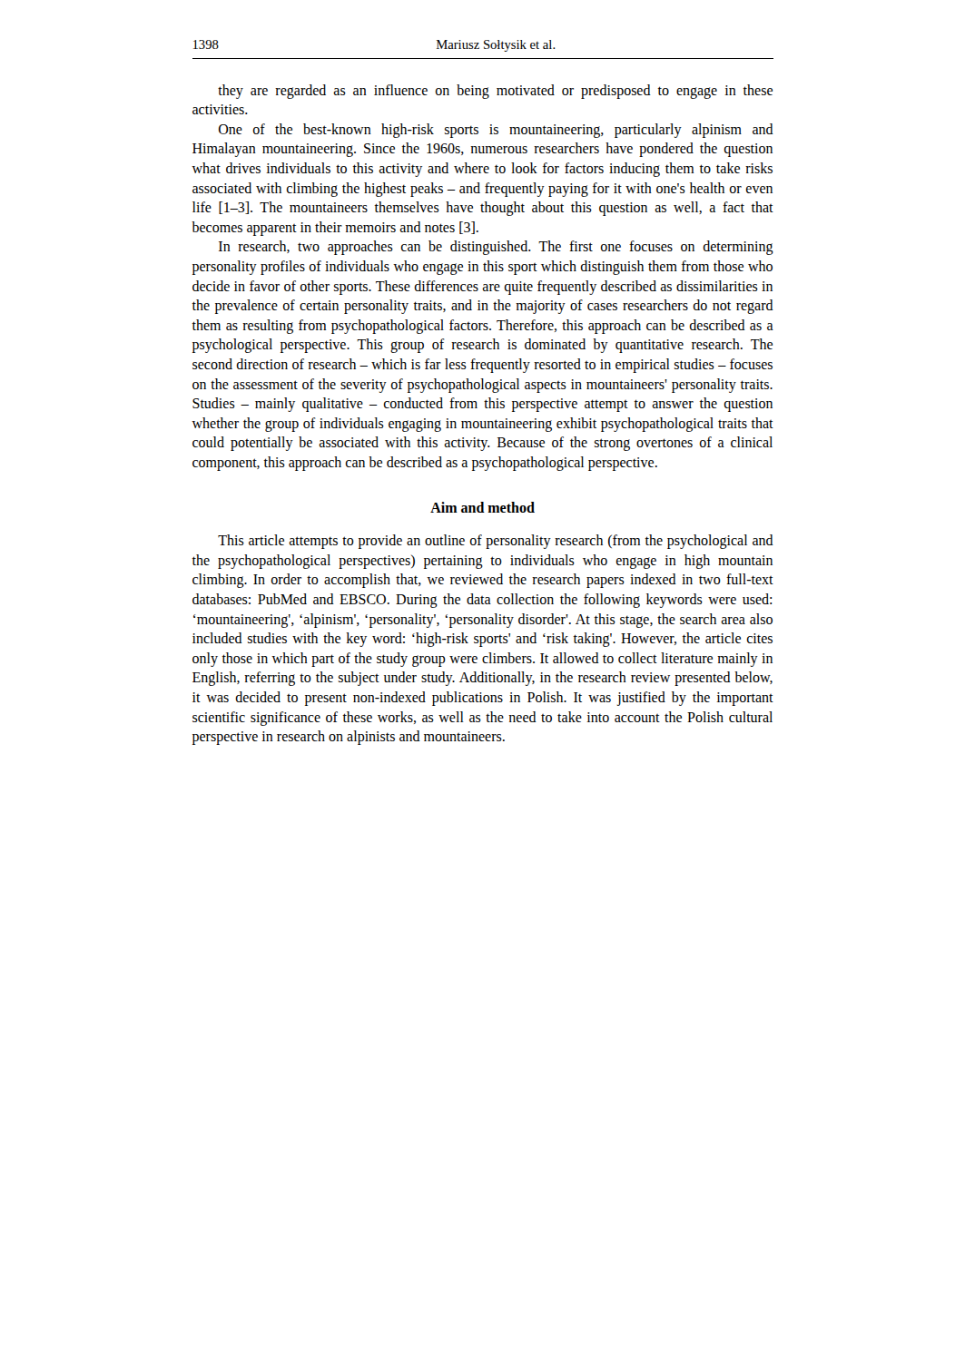1398 Mariusz Sołtysik et al.
they are regarded as an influence on being motivated or predisposed to engage in these activities.
One of the best-known high-risk sports is mountaineering, particularly alpinism and Himalayan mountaineering. Since the 1960s, numerous researchers have pondered the question what drives individuals to this activity and where to look for factors inducing them to take risks associated with climbing the highest peaks – and frequently paying for it with one's health or even life [1–3]. The mountaineers themselves have thought about this question as well, a fact that becomes apparent in their memoirs and notes [3].
In research, two approaches can be distinguished. The first one focuses on determining personality profiles of individuals who engage in this sport which distinguish them from those who decide in favor of other sports. These differences are quite frequently described as dissimilarities in the prevalence of certain personality traits, and in the majority of cases researchers do not regard them as resulting from psychopathological factors. Therefore, this approach can be described as a psychological perspective. This group of research is dominated by quantitative research. The second direction of research – which is far less frequently resorted to in empirical studies – focuses on the assessment of the severity of psychopathological aspects in mountaineers' personality traits. Studies – mainly qualitative – conducted from this perspective attempt to answer the question whether the group of individuals engaging in mountaineering exhibit psychopathological traits that could potentially be associated with this activity. Because of the strong overtones of a clinical component, this approach can be described as a psychopathological perspective.
Aim and method
This article attempts to provide an outline of personality research (from the psychological and the psychopathological perspectives) pertaining to individuals who engage in high mountain climbing. In order to accomplish that, we reviewed the research papers indexed in two full-text databases: PubMed and EBSCO. During the data collection the following keywords were used: ʻmountaineering', ʻalpinism', ʻpersonality', ʻpersonality disorder'. At this stage, the search area also included studies with the key word: ʻhigh-risk sports' and ʻrisk taking'. However, the article cites only those in which part of the study group were climbers. It allowed to collect literature mainly in English, referring to the subject under study. Additionally, in the research review presented below, it was decided to present non-indexed publications in Polish. It was justified by the important scientific significance of these works, as well as the need to take into account the Polish cultural perspective in research on alpinists and mountaineers.